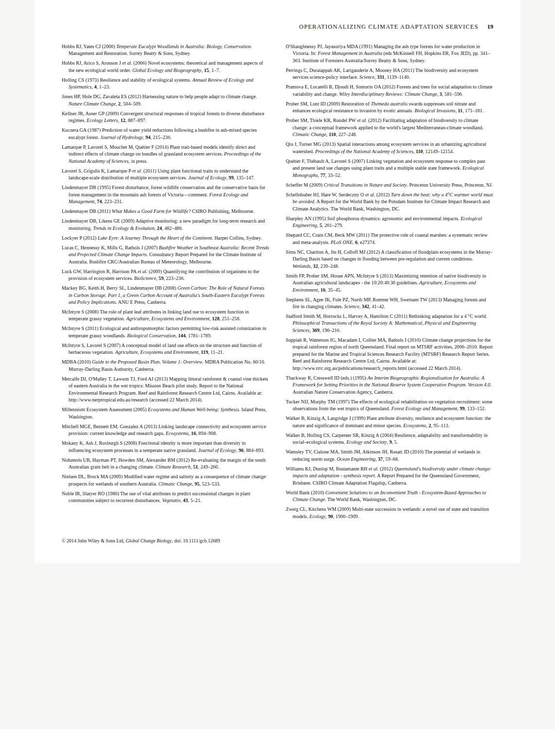Operationalizing climate adaptation services 19
Hobbs RJ, Yates CJ (2000) Temperate Eucalypt Woodlands in Australia: Biology, Conservation. Management and Restoration. Surrey Beatty & Sons, Sydney.
Hobbs RJ, Arico S, Aronson J et al. (2006) Novel ecosystems: theoretical and management aspects of the new ecological world order. Global Ecology and Biogeography, 15, 1–7.
Holling CS (1973) Resilience and stability of ecological systems. Annual Review of Ecology and Systematics, 4, 1–23.
Jones HP, Hole DG, Zavaleta ES (2012) Harnessing nature to help people adapt to climate change. Nature Climate Change, 2, 504–509.
Kellner JR, Asner GP (2009) Convergent structural responses of tropical forests to diverse disturbance regimes. Ecology Letters, 12, 887–897.
Kuczera GA (1987) Prediction of water yield reductions following a bushfire in ash-mixed species eucalypt forest. Journal of Hydrology, 94, 215–236.
Lamarque P, Lavorel S, Mouchet M, Quétier F (2014) Plant trait-based models identify direct and indirect effects of climate change on bundles of grassland ecosystem services. Proceedings of the National Academy of Sciences, in press.
Lavorel S, Grigulis K, Lamarque P et al. (2011) Using plant functional traits to understand the landscape-scale distribution of multiple ecosystem services. Journal of Ecology, 99, 135–147.
Lindenmayer DB (1995) Forest disturbance, forest wildlife conservation and the conservative basis for forest management in the mountain ash forests of Victoria—comment. Forest Ecology and Management, 74, 223–231.
Lindenmayer DB (2011) What Makes a Good Farm for Wildlife? CSIRO Publishing, Melbourne.
Lindenmayer DB, Likens GE (2009) Adaptive monitoring: a new paradigm for long-term research and monitoring. Trends in Ecology & Evolution, 24, 482–486.
Lockyer P (2012) Lake Eyre: A Journey Through the Heart of the Continent. Harper Collins, Sydney.
Lucas C, Hennessy K, Mills G, Bathols J (2007) Bushfire Weather in Southeast Australia: Recent Trends and Projected Climate Change Impacts. Consultancy Report Prepared for the Climate Institute of Australia. Bushfire CRC/Australian Bureau of Meteorology, Melbourne.
Luck GW, Harrington R, Harrison PA et al. (2009) Quantifying the contribution of organisms to the provision of ecosystem services. BioScience, 59, 223–236.
Mackey BG, Keith H, Berry SL, Lindenmayer DB (2008) Green Carbon: The Role of Natural Forests in Carbon Storage. Part 1, a Green Carbon Account of Australia's South-Eastern Eucalypt Forests and Policy Implications. ANU E Press, Canberra.
McIntyre S (2008) The role of plant leaf attributes in linking land use to ecosystem function in temperate grassy vegetation. Agriculture, Ecosystems and Environment, 128, 251–258.
McIntyre S (2011) Ecological and anthropomorphic factors permitting low-risk assisted colonization in temperate grassy woodlands. Biological Conservation, 144, 1781–1789.
McIntyre S, Lavorel S (2007) A conceptual model of land use effects on the structure and function of herbaceous vegetation. Agriculture, Ecosystems and Environment, 119, 11–21.
MDBA (2010) Guide to the Proposed Basin Plan. Volume 1: Overview. MDBA Publication No. 60/10. Murray-Darling Basin Authority, Canberra.
Metcalfe DJ, O'Malley T, Lawson TJ, Ford AJ (2013) Mapping littoral rainforest & coastal vine thickets of eastern Australia in the wet tropics: Mission Beach pilot study. Report to the National Environmental Research Program. Reef and Rainforest Research Centre Ltd, Cairns. Available at: http://www.nerptropical.edu.au/research (accessed 22 March 2014).
Millennium Ecosystem Assessment (2005) Ecosystems and Human Well-being: Synthesis. Island Press, Washington.
Mitchell MGE, Bennett EM, Gonzalez A (2013) Linking landscape connectivity and ecosystem service provision: current knowledge and research gaps. Ecosystems, 16, 894–908.
Mokany K, Ash J, Roxburgh S (2008) Functional identity is more important than diversity in influencing ecosystem processes in a temperate native grassland. Journal of Ecology, 96, 884–893.
Nidumolu UB, Hayman PT, Howden SM, Alexander BM (2012) Re-evaluating the margin of the south Australian grain belt in a changing climate. Climate Research, 51, 249–260.
Nielsen DL, Brock MA (2009) Modified water regime and salinity as a consequence of climate change: prospects for wetlands of southern Australia. Climatic Change, 95, 523–533.
Noble IR, Slatyer RO (1980) The use of vital attributes to predict successional changes in plant communities subject to recurrent disturbances. Vegetatio, 43, 5–21.
O'Shaughnessy PJ, Jayasuriya MDA (1991) Managing the ash type forests for water production in Victoria. In: Forest Management in Australia (eds McKinnell FH, Hopkins ER, Fox JED), pp. 341–363. Institute of Foresters Australia/Surrey Beatty & Sons, Sydney.
Perrings C, Duraiappah AK, Larigauderie A, Mooney HA (2011) The biodiversity and ecosystem services science-policy interface. Science, 331, 1139–1140.
Pramova E, Locatelli B, Djoudi H, Somorin OA (2012) Forests and trees for social adaptation to climate variability and change. Wiley Interdisciplinary Reviews: Climate Change, 3, 581–596.
Prober SM, Lunt ID (2009) Restoration of Themeda australis swards suppresses soil nitrate and enhances ecological resistance to invasion by exotic annuals. Biological Invasions, 11, 171–181.
Prober SM, Thiele KR, Rundel PW et al. (2012) Facilitating adaptation of biodiversity to climate change: a conceptual framework applied to the world's largest Mediterranean-climate woodland. Climatic Change, 110, 227–248.
Qiu J, Turner MG (2013) Spatial interactions among ecosystem services in an urbanizing agricultural watershed. Proceedings of the National Academy of Sciences, 110, 12149–12154.
Quétier F, Thébault A, Lavorel S (2007) Linking vegetation and ecosystem response to complex past and present land use changes using plant traits and a multiple stable state framework. Ecological Monographs, 77, 33–52.
Scheffer M (2009) Critical Transitions in Nature and Society. Princeton University Press, Princeton, NJ.
Schellnhuber HJ, Hare W, Serdeczny O et al. (2012) Turn down the heat: why a 4°C warmer world must be avoided. A Report for the World Bank by the Potsdam Institute for Climate Impact Research and Climate Analytics. The World Bank, Washington, DC.
Sharpley AN (1995) Soil phosphorus dynamics: agronomic and environmental impacts. Ecological Engineering, 5, 261–279.
Shepard CC, Crain CM, Beck MW (2011) The protective role of coastal marshes: a systematic review and meta-analysis. PLoS ONE, 6, e27374.
Sims NC, Chariton A, Jin H, Colloff MJ (2012) A classification of floodplain ecosystems in the Murray-Darling Basin based on changes in flooding between pre-regulation and current conditions. Wetlands, 32, 239–248.
Smith FP, Prober SM, House APN, McIntyre S (2013) Maximizing retention of native biodiversity in Australian agricultural landscapes - the 10:20:40:30 guidelines. Agriculture, Ecosystems and Environment, 16, 35–45.
Stephens SL, Agee JK, Fule PZ, North MP, Romme WH, Swetnam TW (2013) Managing forests and fire in changing climates. Science, 342, 41–42.
Stafford Smith M, Horrocks L, Harvey A, Hamilton C (2011) Rethinking adaptation for a 4 °C world. Philosophical Transactions of the Royal Society A: Mathematical, Physical and Engineering Sciences, 369, 196–216.
Suppiah R, Watterson IG, Macadam I, Collier MA, Bathols J (2010) Climate change projections for the tropical rainforest region of north Queensland. Final report on MTSRF activities, 2006–2010. Report prepared for the Marine and Tropical Sciences Research Facility (MTSRF) Research Report Series. Reef and Rainforest Research Centre Ltd, Cairns. Available at: http://www.rrrc.org.au/publications/research_reports.html (accessed 22 March 2014).
Thackway R, Cresswell ID (eds.) (1995) An Interim Biogeographic Regionalisation for Australia: A Framework for Setting Priorities in the National Reserve System Cooperative Program. Version 4.0. Australian Nature Conservation Agency, Canberra.
Tucker NIJ, Murphy TM (1997) The effects of ecological rehabilitation on vegetation recruitment: some observations from the wet tropics of Queensland. Forest Ecology and Management, 99, 133–152.
Walker B, Kinzig A, Langridge J (1999) Plant attribute diversity, resilience and ecosystem function: the nature and significance of dominant and minor species. Ecosystems, 2, 95–113.
Walker B, Holling CS, Carpenter SR, Kinzig A (2004) Resilience, adaptability and transformability in social–ecological systems. Ecology and Society, 9, 5.
Wamsley TV, Cialone MA, Smith JM, Atkinson JH, Rosati JD (2010) The potential of wetlands in reducing storm surge. Ocean Engineering, 37, 59–68.
Williams KJ, Dunlop M, Bustamante RH et al. (2012) Queensland's biodiversity under climate change: impacts and adaptation - synthesis report. A Report Prepared for the Queensland Government, Brisbane. CSIRO Climate Adaptation Flagship, Canberra.
World Bank (2010) Convenient Solutions to an Inconvenient Truth - Ecosystem-Based Approaches to Climate Change. The World Bank, Washington, DC.
Zweig CL, Kitchens WM (2009) Multi-state succession in wetlands: a novel use of state and transition models. Ecology, 90, 1900–1909.
© 2014 John Wiley & Sons Ltd, Global Change Biology, doi: 10.1111/gcb.12689